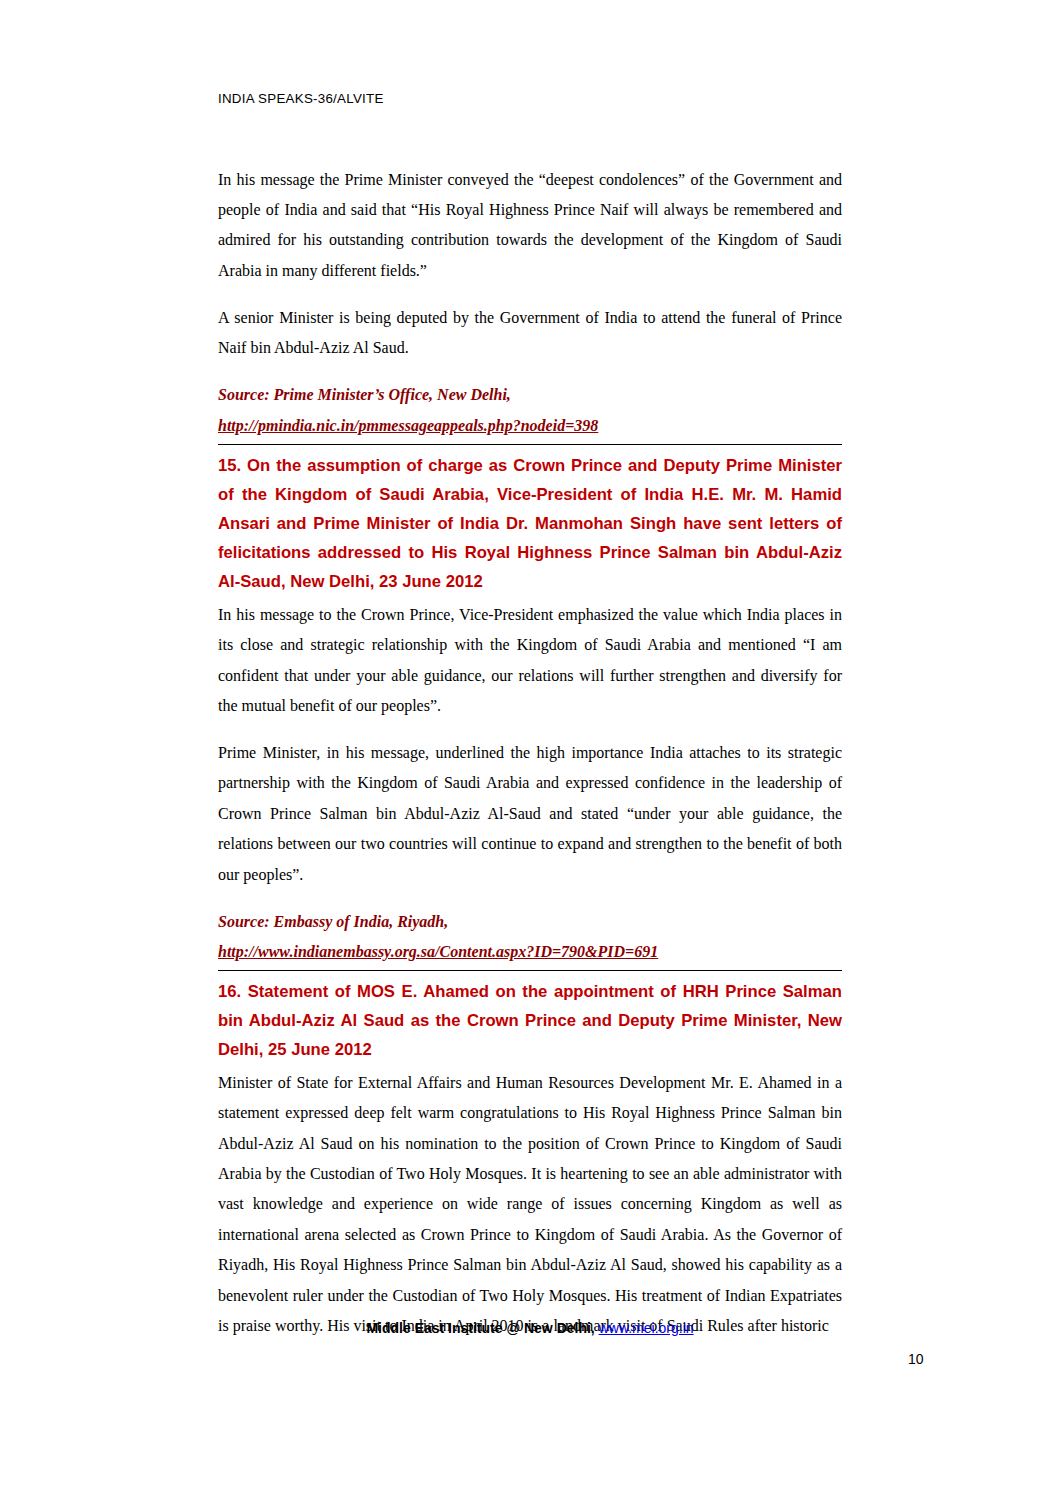INDIA SPEAKS-36/ALVITE
In his message the Prime Minister conveyed the “deepest condolences” of the Government and people of India and said that “His Royal Highness Prince Naif will always be remembered and admired for his outstanding contribution towards the development of the Kingdom of Saudi Arabia in many different fields.”
A senior Minister is being deputed by the Government of India to attend the funeral of Prince Naif bin Abdul-Aziz Al Saud.
Source: Prime Minister’s Office, New Delhi,
http://pmindia.nic.in/pmmessageappeals.php?nodeid=398
15. On the assumption of charge as Crown Prince and Deputy Prime Minister of the Kingdom of Saudi Arabia, Vice-President of India H.E. Mr. M. Hamid Ansari and Prime Minister of India Dr. Manmohan Singh have sent letters of felicitations addressed to His Royal Highness Prince Salman bin Abdul-Aziz Al-Saud, New Delhi, 23 June 2012
In his message to the Crown Prince, Vice-President emphasized the value which India places in its close and strategic relationship with the Kingdom of Saudi Arabia and mentioned “I am confident that under your able guidance, our relations will further strengthen and diversify for the mutual benefit of our peoples”.
Prime Minister, in his message, underlined the high importance India attaches to its strategic partnership with the Kingdom of Saudi Arabia and expressed confidence in the leadership of Crown Prince Salman bin Abdul-Aziz Al-Saud and stated “under your able guidance, the relations between our two countries will continue to expand and strengthen to the benefit of both our peoples”.
Source: Embassy of India, Riyadh,
http://www.indianembassy.org.sa/Content.aspx?ID=790&PID=691
16. Statement of MOS E. Ahamed on the appointment of HRH Prince Salman bin Abdul-Aziz Al Saud as the Crown Prince and Deputy Prime Minister, New Delhi, 25 June 2012
Minister of State for External Affairs and Human Resources Development Mr. E. Ahamed in a statement expressed deep felt warm congratulations to His Royal Highness Prince Salman bin Abdul-Aziz Al Saud on his nomination to the position of Crown Prince to Kingdom of Saudi Arabia by the Custodian of Two Holy Mosques. It is heartening to see an able administrator with vast knowledge and experience on wide range of issues concerning Kingdom as well as international arena selected as Crown Prince to Kingdom of Saudi Arabia. As the Governor of Riyadh, His Royal Highness Prince Salman bin Abdul-Aziz Al Saud, showed his capability as a benevolent ruler under the Custodian of Two Holy Mosques. His treatment of Indian Expatriates is praise worthy. His visit to India in April 2010 is a landmark visit of Saudi Rules after historic
Middle East Institute @ New Delhi, www.mei.org.in
10